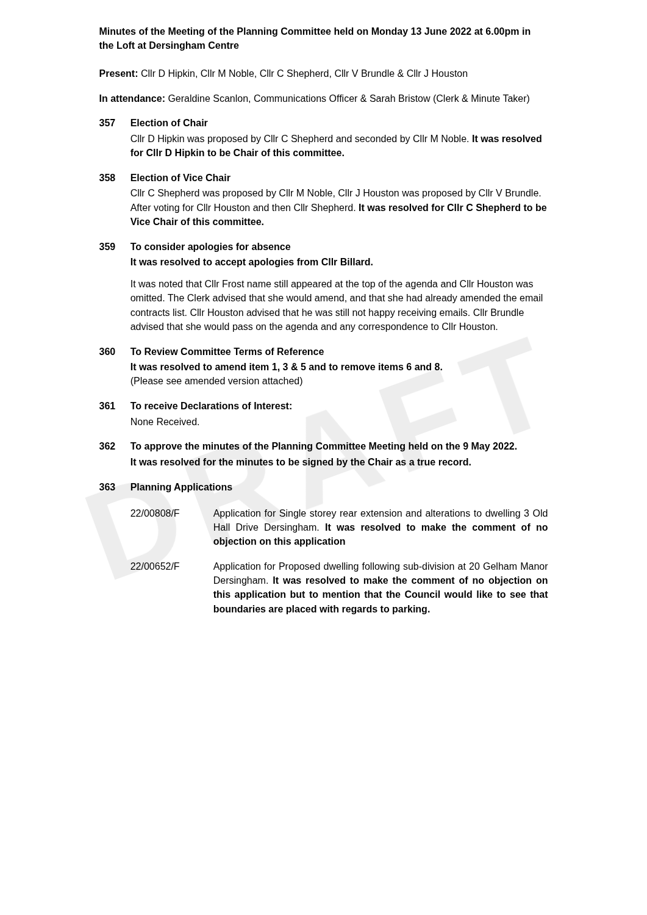Minutes of the Meeting of the Planning Committee held on Monday 13 June 2022 at 6.00pm in the Loft at Dersingham Centre
Present: Cllr D Hipkin, Cllr M Noble, Cllr C Shepherd, Cllr V Brundle & Cllr J Houston
In attendance: Geraldine Scanlon, Communications Officer & Sarah Bristow (Clerk & Minute Taker)
357
Election of Chair
Cllr D Hipkin was proposed by Cllr C Shepherd and seconded by Cllr M Noble. It was resolved for Cllr D Hipkin to be Chair of this committee.
358
Election of Vice Chair
Cllr C Shepherd was proposed by Cllr M Noble, Cllr J Houston was proposed by Cllr V Brundle. After voting for Cllr Houston and then Cllr Shepherd. It was resolved for Cllr C Shepherd to be Vice Chair of this committee.
359
To consider apologies for absence
It was resolved to accept apologies from Cllr Billard.
It was noted that Cllr Frost name still appeared at the top of the agenda and Cllr Houston was omitted. The Clerk advised that she would amend, and that she had already amended the email contracts list. Cllr Houston advised that he was still not happy receiving emails. Cllr Brundle advised that she would pass on the agenda and any correspondence to Cllr Houston.
360
To Review Committee Terms of Reference
It was resolved to amend item 1, 3 & 5 and to remove items 6 and 8.
(Please see amended version attached)
361
To receive Declarations of Interest:
None Received.
362
To approve the minutes of the Planning Committee Meeting held on the 9 May 2022.
It was resolved for the minutes to be signed by the Chair as a true record.
363
Planning Applications
22/00808/F
Application for Single storey rear extension and alterations to dwelling 3 Old Hall Drive Dersingham. It was resolved to make the comment of no objection on this application
22/00652/F
Application for Proposed dwelling following sub-division at 20 Gelham Manor Dersingham. It was resolved to make the comment of no objection on this application but to mention that the Council would like to see that boundaries are placed with regards to parking.